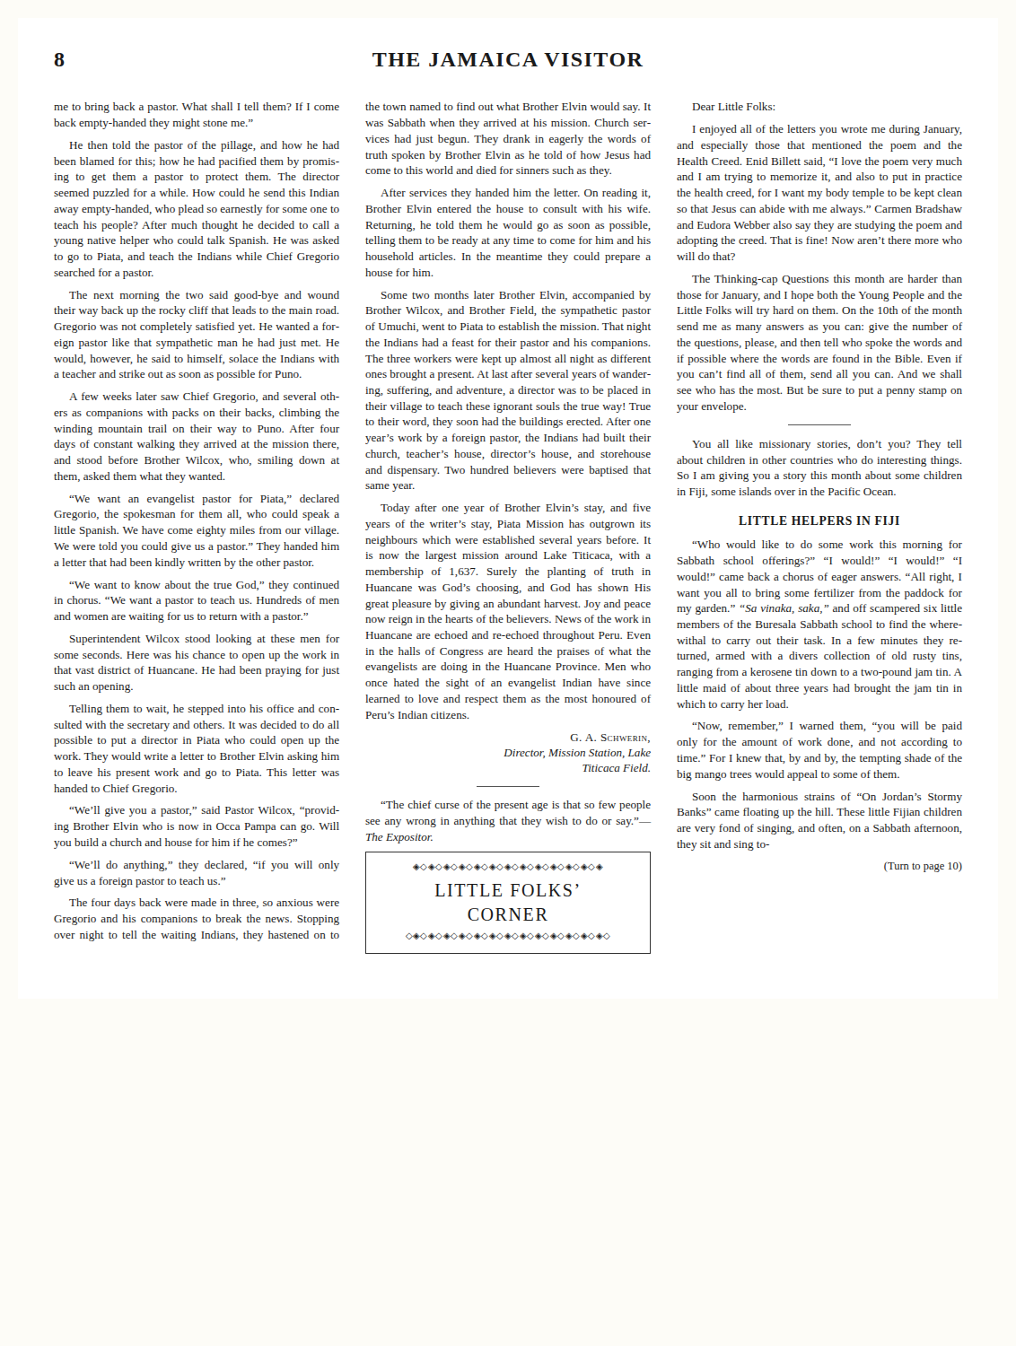8
THE JAMAICA VISITOR
me to bring back a pastor. What shall I tell them? If I come back empty-handed they might stone me.”
He then told the pastor of the pillage, and how he had been blamed for this; how he had pacified them by promising to get them a pastor to protect them. The director seemed puzzled for a while. How could he send this Indian away empty-handed, who plead so earnestly for some one to teach his people? After much thought he decided to call a young native helper who could talk Spanish. He was asked to go to Piata, and teach the Indians while Chief Gregorio searched for a pastor.
The next morning the two said good-bye and wound their way back up the rocky cliff that leads to the main road. Gregorio was not completely satisfied yet. He wanted a foreign pastor like that sympathetic man he had just met. He would, however, he said to himself, solace the Indians with a teacher and strike out as soon as possible for Puno.
A few weeks later saw Chief Gregorio, and several others as companions with packs on their backs, climbing the winding mountain trail on their way to Puno. After four days of constant walking they arrived at the mission there, and stood before Brother Wilcox, who, smiling down at them, asked them what they wanted.
“We want an evangelist pastor for Piata,” declared Gregorio, the spokesman for them all, who could speak a little Spanish. We have come eighty miles from our village. We were told you could give us a pastor.” They handed him a letter that had been kindly written by the other pastor.
“We want to know about the true God,” they continued in chorus. “We want a pastor to teach us. Hundreds of men and women are waiting for us to return with a pastor.”
Superintendent Wilcox stood looking at these men for some seconds. Here was his chance to open up the work in that vast district of Huancane. He had been praying for just such an opening.
Telling them to wait, he stepped into his office and consulted with the secretary and others. It was decided to do all possible to put a director in Piata who could open up the work. They would write a letter to Brother Elvin asking him to leave his present work and go to Piata. This letter was handed to Chief Gregorio.
“We’ll give you a pastor,” said Pastor Wilcox, “providing Brother Elvin who is now in Occa Pampa can go. Will you build a church and house for him if he comes?”
“We’ll do anything,” they declared, “if you will only give us a foreign pastor to teach us.”
The four days back were made in three, so anxious were Gregorio and his companions to break the news. Stopping over night to tell the waiting Indians, they hastened on to the town named to find out what Brother Elvin would say. It was Sabbath when they arrived at his mission. Church services had just begun. They drank in eagerly the words of truth spoken by Brother Elvin as he told of how Jesus had come to this world and died for sinners such as they.
After services they handed him the letter. On reading it, Brother Elvin entered the house to consult with his wife. Returning, he told them he would go as soon as possible, telling them to be ready at any time to come for him and his household articles. In the meantime they could prepare a house for him.
Some two months later Brother Elvin, accompanied by Brother Wilcox, and Brother Field, the sympathetic pastor of Umuchi, went to Piata to establish the mission. That night the Indians had a feast for their pastor and his companions. The three workers were kept up almost all night as different ones brought a present. At last after several years of wandering, suffering, and adventure, a director was to be placed in their village to teach these ignorant souls the true way! True to their word, they soon had the buildings erected. After one year’s work by a foreign pastor, the Indians had built their church, teacher’s house, director’s house, and storehouse and dispensary. Two hundred believers were baptised that same year.
Today after one year of Brother Elvin’s stay, and five years of the writer’s stay, Piata Mission has outgrown its neighbours which were established several years before. It is now the largest mission around Lake Titicaca, with a membership of 1,637. Surely the planting of truth in Huancane was God’s choosing, and God has shown His great pleasure by giving an abundant harvest. Joy and peace now reign in the hearts of the believers. News of the work in Huancane are echoed and re-echoed throughout Peru. Even in the halls of Congress are heard the praises of what the evangelists are doing in the Huancane Province. Men who once hated the sight of an evangelist Indian have since learned to love and respect them as the most honoured of Peru’s Indian citizens.
G. A. Schwerin,
Director, Mission Station, Lake
Titicaca Field.
“The chief curse of the present age is that so few people see any wrong in anything that they wish to do or say.”— The Expositor.
◈◇◈◇◈◇◈◇◈◇◈◇◈◇◈◇◈◇◈◇◈◇◈◇◈
LITTLE FOLKS’CORNER
◇◈◇◈◇◈◇◈◇◈◇◈◇◈◇◈◇◈◇◈◇◈◇◈◇◈◇
Dear Little Folks:
I enjoyed all of the letters you wrote me during January, and especially those that mentioned the poem and the Health Creed. Enid Billett said, “I love the poem very much and I am trying to memorize it, and also to put in practice the health creed, for I want my body temple to be kept clean so that Jesus can abide with me always.” Carmen Bradshaw and Eudora Webber also say they are studying the poem and adopting the creed. That is fine! Now aren’t there more who will do that?
The Thinking-cap Questions this month are harder than those for January, and I hope both the Young People and the Little Folks will try hard on them. On the 10th of the month send me as many answers as you can: give the number of the questions, please, and then tell who spoke the words and if possible where the words are found in the Bible. Even if you can’t find all of them, send all you can. And we shall see who has the most. But be sure to put a penny stamp on your envelope.
You all like missionary stories, don’t you? They tell about children in other countries who do interesting things. So I am giving you a story this month about some children in Fiji, some islands over in the Pacific Ocean.
Little Helpers in Fiji
“Who would like to do some work this morning for Sabbath school offerings?” “I would!” “I would!” “I would!” came back a chorus of eager answers. “All right, I want you all to bring some fertilizer from the paddock for my garden.” “Sa vinaka, saka,” and off scampered six little members of the Buresala Sabbath school to find the wherewithal to carry out their task. In a few minutes they returned, armed with a divers collection of old rusty tins, ranging from a kerosene tin down to a two-pound jam tin. A little maid of about three years had brought the jam tin in which to carry her load.
“Now, remember,” I warned them, “you will be paid only for the amount of work done, and not according to time.” For I knew that, by and by, the tempting shade of the big mango trees would appeal to some of them.
Soon the harmonious strains of “On Jordan’s Stormy Banks” came floating up the hill. These little Fijian children are very fond of singing, and often, on a Sabbath afternoon, they sit and sing to-
(Turn to page 10)